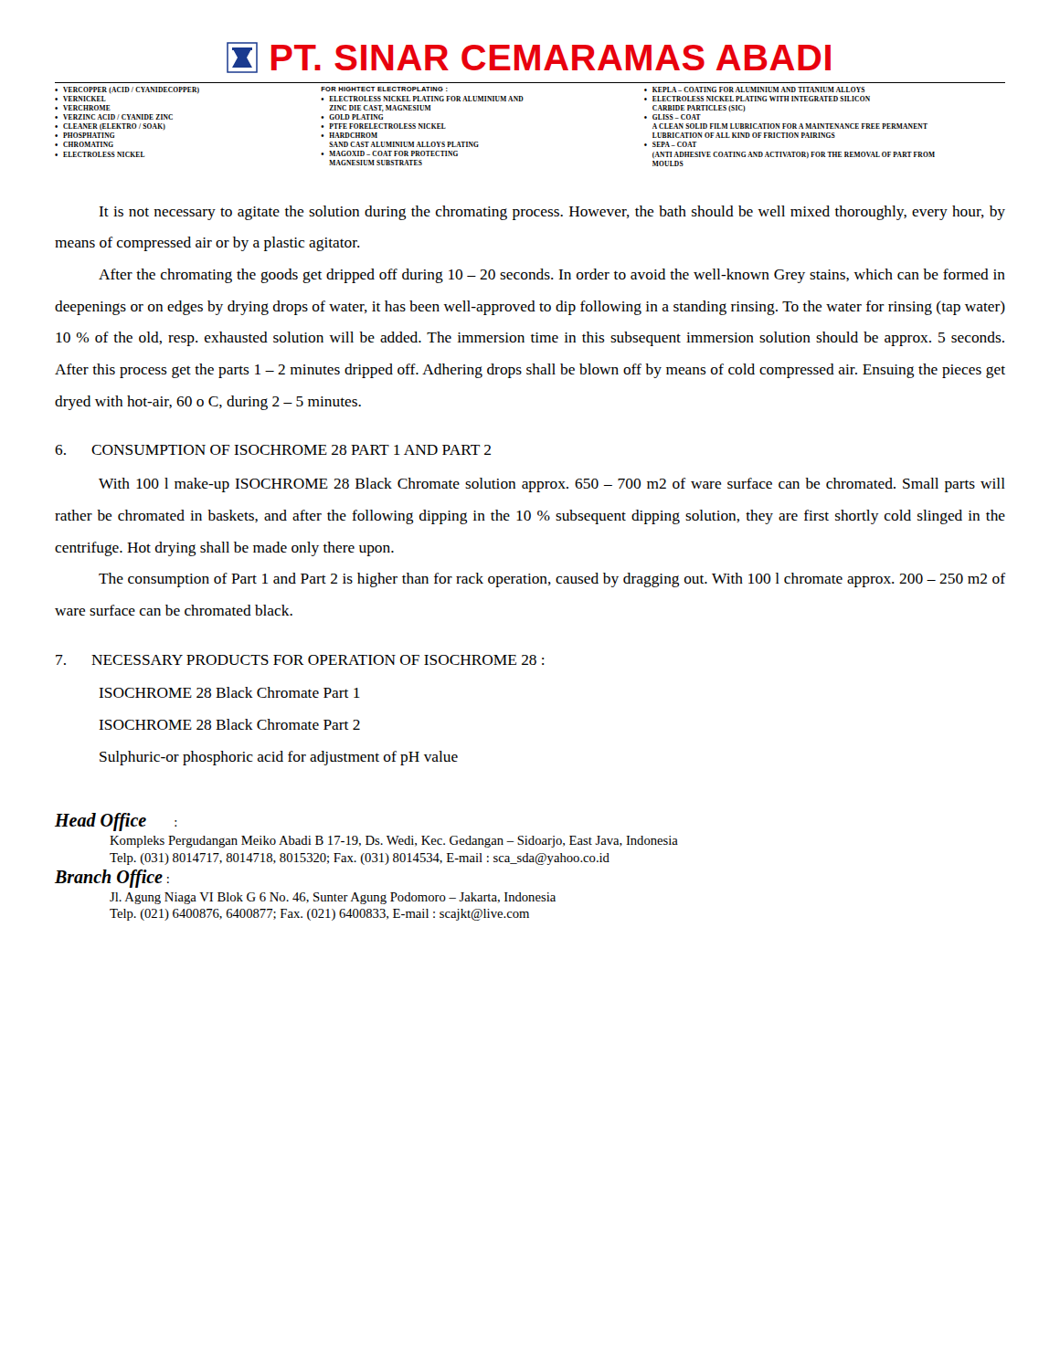PT. SINAR CEMARAMAS ABADI
VERCOPPER (ACID / CYANIDECOPPER)
VERNICKEL
VERCHROME
VERZINC ACID / CYANIDE ZINC
CLEANER (ELEKTRO / SOAK)
PHOSPHATING
CHROMATING
ELECTROLESS NICKEL
FOR HIGHTECT ELECTROPLATING :
ELECTROLESS NICKEL PLATING FOR ALUMINIUM AND
ZINC DIE CAST, MAGNESIUM
GOLD PLATING
PTFE FORELECTROLESS NICKEL
HARDCHROM
SAND CAST ALUMINIUM ALLOYS PLATING
MAGOXID – COAT FOR PROTECTING
MAGNESIUM SUBSTRATES
KEPLA – COATING FOR ALUMINIUM AND TITANIUM ALLOYS
ELECTROLESS NICKEL PLATING WITH INTEGRATED SILICON
CARBIDE PARTICLES (SIC)
GLISS – COAT
A CLEAN SOLID FILM LUBRICATION FOR A MAINTENANCE FREE PERMANENT
LUBRICATION OF ALL KIND OF FRICTION PAIRINGS
SEPA – COAT
(ANTI ADHESIVE COATING AND ACTIVATOR) FOR THE REMOVAL OF PART FROM
MOULDS
It is not necessary to agitate the solution during the chromating process. However, the bath should be well mixed thoroughly, every hour, by means of compressed air or by a plastic agitator.
After the chromating the goods get dripped off during 10 – 20 seconds. In order to avoid the well-known Grey stains, which can be formed in deepenings or on edges by drying drops of water, it has been well-approved to dip following in a standing rinsing. To the water for rinsing (tap water) 10 % of the old, resp. exhausted solution will be added. The immersion time in this subsequent immersion solution should be approx. 5 seconds. After this process get the parts 1 – 2 minutes dripped off. Adhering drops shall be blown off by means of cold compressed air. Ensuing the pieces get dryed with hot-air, 60 o C, during 2 – 5 minutes.
6.
CONSUMPTION OF ISOCHROME 28 PART 1 AND PART 2
With 100 l make-up ISOCHROME 28 Black Chromate solution approx. 650 – 700 m2 of ware surface can be chromated. Small parts will rather be chromated in baskets, and after the following dipping in the 10 % subsequent dipping solution, they are first shortly cold slinged in the centrifuge. Hot drying shall be made only there upon.
The consumption of Part 1 and Part 2 is higher than for rack operation, caused by dragging out. With 100 l chromate approx. 200 – 250 m2 of ware surface can be chromated black.
7.
NECESSARY PRODUCTS FOR OPERATION OF ISOCHROME 28 :
ISOCHROME 28 Black Chromate Part 1
ISOCHROME 28 Black Chromate Part 2
Sulphuric-or phosphoric acid for adjustment of pH value
Head Office:
Kompleks Pergudangan Meiko Abadi B 17-19, Ds. Wedi, Kec. Gedangan – Sidoarjo, East Java, Indonesia
Telp. (031) 8014717, 8014718, 8015320; Fax. (031) 8014534, E-mail : sca_sda@yahoo.co.id
Branch Office :
Jl. Agung Niaga VI Blok G 6 No. 46, Sunter Agung Podomoro – Jakarta, Indonesia
Telp. (021) 6400876, 6400877; Fax. (021) 6400833, E-mail : scajkt@live.com